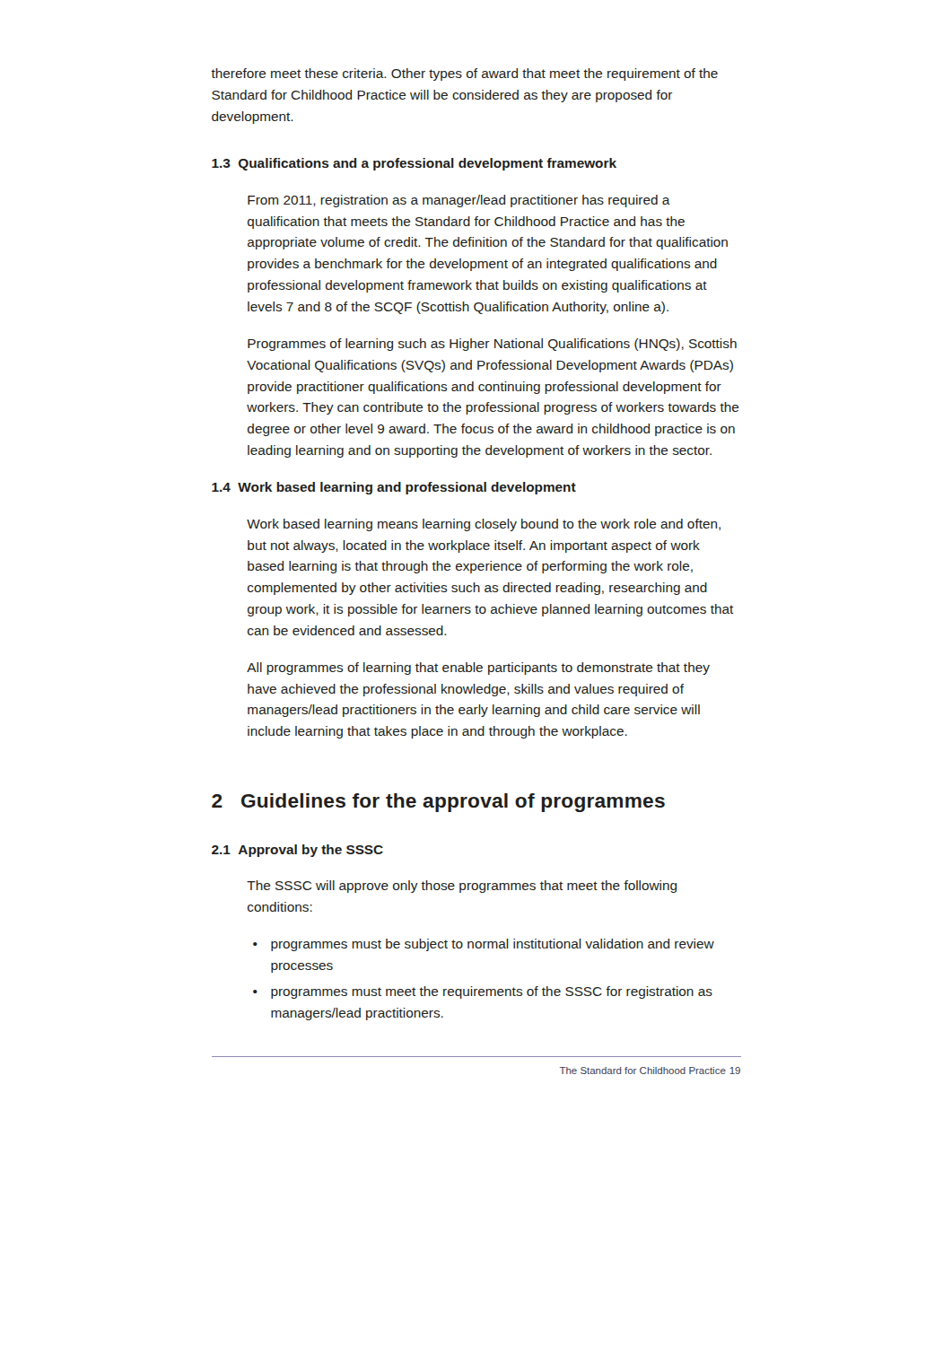therefore meet these criteria. Other types of award that meet the requirement of the Standard for Childhood Practice will be considered as they are proposed for development.
1.3 Qualifications and a professional development framework
From 2011, registration as a manager/lead practitioner has required a qualification that meets the Standard for Childhood Practice and has the appropriate volume of credit. The definition of the Standard for that qualification provides a benchmark for the development of an integrated qualifications and professional development framework that builds on existing qualifications at levels 7 and 8 of the SCQF (Scottish Qualification Authority, online a).
Programmes of learning such as Higher National Qualifications (HNQs), Scottish Vocational Qualifications (SVQs) and Professional Development Awards (PDAs) provide practitioner qualifications and continuing professional development for workers. They can contribute to the professional progress of workers towards the degree or other level 9 award. The focus of the award in childhood practice is on leading learning and on supporting the development of workers in the sector.
1.4 Work based learning and professional development
Work based learning means learning closely bound to the work role and often, but not always, located in the workplace itself. An important aspect of work based learning is that through the experience of performing the work role, complemented by other activities such as directed reading, researching and group work, it is possible for learners to achieve planned learning outcomes that can be evidenced and assessed.
All programmes of learning that enable participants to demonstrate that they have achieved the professional knowledge, skills and values required of managers/lead practitioners in the early learning and child care service will include learning that takes place in and through the workplace.
2 Guidelines for the approval of programmes
2.1 Approval by the SSSC
The SSSC will approve only those programmes that meet the following conditions:
programmes must be subject to normal institutional validation and review processes
programmes must meet the requirements of the SSSC for registration as managers/lead practitioners.
The Standard for Childhood Practice19